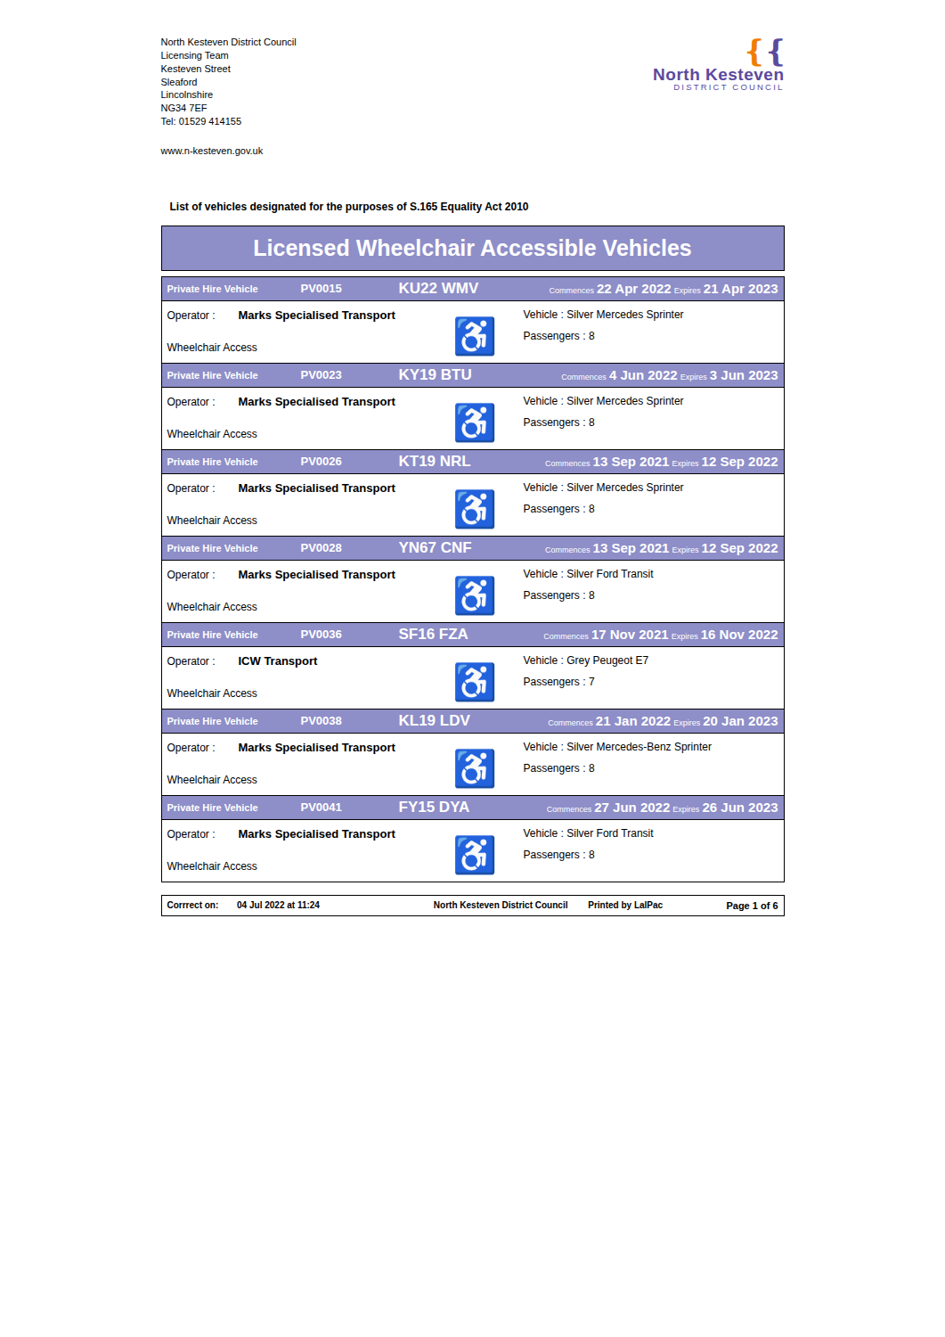North Kesteven District Council
Licensing Team
Kesteven Street
Sleaford
Lincolnshire
NG34 7EF
Tel: 01529 414155
www.n-kesteven.gov.uk
❴❴
North Kesteven
DISTRICT COUNCIL
List of vehicles designated for the purposes of S.165 Equality Act 2010
Licensed Wheelchair Accessible Vehicles
Private Hire Vehicle PV0015 KU22 WMV Commences 22 Apr 2022 Expires 21 Apr 2023
Operator : Marks Specialised Transport
Wheelchair Access
♿
Vehicle : Silver Mercedes Sprinter
Passengers : 8
Private Hire Vehicle PV0023 KY19 BTU Commences 4 Jun 2022 Expires 3 Jun 2023
Operator : Marks Specialised Transport
Wheelchair Access
♿
Vehicle : Silver Mercedes Sprinter
Passengers : 8
Private Hire Vehicle PV0026 KT19 NRL Commences 13 Sep 2021 Expires 12 Sep 2022
Operator : Marks Specialised Transport
Wheelchair Access
♿
Vehicle : Silver Mercedes Sprinter
Passengers : 8
Private Hire Vehicle PV0028 YN67 CNF Commences 13 Sep 2021 Expires 12 Sep 2022
Operator : Marks Specialised Transport
Wheelchair Access
♿
Vehicle : Silver Ford Transit
Passengers : 8
Private Hire Vehicle PV0036 SF16 FZA Commences 17 Nov 2021 Expires 16 Nov 2022
Operator : ICW Transport
Wheelchair Access
♿
Vehicle : Grey Peugeot E7
Passengers : 7
Private Hire Vehicle PV0038 KL19 LDV Commences 21 Jan 2022 Expires 20 Jan 2023
Operator : Marks Specialised Transport
Wheelchair Access
♿
Vehicle : Silver Mercedes-Benz Sprinter
Passengers : 8
Private Hire Vehicle PV0041 FY15 DYA Commences 27 Jun 2022 Expires 26 Jun 2023
Operator : Marks Specialised Transport
Wheelchair Access
♿
Vehicle : Silver Ford Transit
Passengers : 8
Corrrect on: 04 Jul 2022 at 11:24
North Kesteven District Council Printed by LalPac
Page 1 of 6